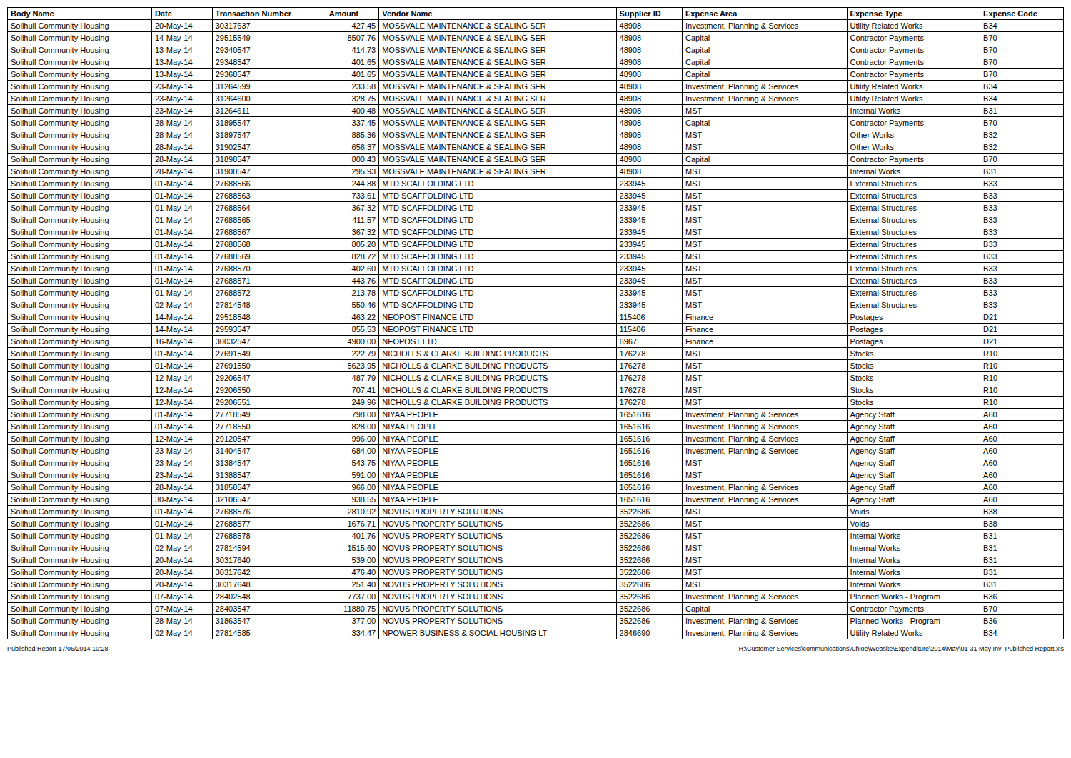| Body Name | Date | Transaction Number | Amount | Vendor Name | Supplier ID | Expense Area | Expense Type | Expense Code |
| --- | --- | --- | --- | --- | --- | --- | --- | --- |
| Solihull Community Housing | 20-May-14 | 30317637 | 427.45 | MOSSVALE MAINTENANCE & SEALING SER | 48908 | Investment, Planning & Services | Utility Related Works | B34 |
| Solihull Community Housing | 14-May-14 | 29515549 | 8507.76 | MOSSVALE MAINTENANCE & SEALING SER | 48908 | Capital | Contractor Payments | B70 |
| Solihull Community Housing | 13-May-14 | 29340547 | 414.73 | MOSSVALE MAINTENANCE & SEALING SER | 48908 | Capital | Contractor Payments | B70 |
| Solihull Community Housing | 13-May-14 | 29348547 | 401.65 | MOSSVALE MAINTENANCE & SEALING SER | 48908 | Capital | Contractor Payments | B70 |
| Solihull Community Housing | 13-May-14 | 29368547 | 401.65 | MOSSVALE MAINTENANCE & SEALING SER | 48908 | Capital | Contractor Payments | B70 |
| Solihull Community Housing | 23-May-14 | 31264599 | 233.58 | MOSSVALE MAINTENANCE & SEALING SER | 48908 | Investment, Planning & Services | Utility Related Works | B34 |
| Solihull Community Housing | 23-May-14 | 31264600 | 328.75 | MOSSVALE MAINTENANCE & SEALING SER | 48908 | Investment, Planning & Services | Utility Related Works | B34 |
| Solihull Community Housing | 23-May-14 | 31264611 | 400.48 | MOSSVALE MAINTENANCE & SEALING SER | 48908 | MST | Internal Works | B31 |
| Solihull Community Housing | 28-May-14 | 31895547 | 337.45 | MOSSVALE MAINTENANCE & SEALING SER | 48908 | Capital | Contractor Payments | B70 |
| Solihull Community Housing | 28-May-14 | 31897547 | 885.36 | MOSSVALE MAINTENANCE & SEALING SER | 48908 | MST | Other Works | B32 |
| Solihull Community Housing | 28-May-14 | 31902547 | 656.37 | MOSSVALE MAINTENANCE & SEALING SER | 48908 | MST | Other Works | B32 |
| Solihull Community Housing | 28-May-14 | 31898547 | 800.43 | MOSSVALE MAINTENANCE & SEALING SER | 48908 | Capital | Contractor Payments | B70 |
| Solihull Community Housing | 28-May-14 | 31900547 | 295.93 | MOSSVALE MAINTENANCE & SEALING SER | 48908 | MST | Internal Works | B31 |
| Solihull Community Housing | 01-May-14 | 27688566 | 244.88 | MTD SCAFFOLDING LTD | 233945 | MST | External Structures | B33 |
| Solihull Community Housing | 01-May-14 | 27688563 | 733.61 | MTD SCAFFOLDING LTD | 233945 | MST | External Structures | B33 |
| Solihull Community Housing | 01-May-14 | 27688564 | 367.32 | MTD SCAFFOLDING LTD | 233945 | MST | External Structures | B33 |
| Solihull Community Housing | 01-May-14 | 27688565 | 411.57 | MTD SCAFFOLDING LTD | 233945 | MST | External Structures | B33 |
| Solihull Community Housing | 01-May-14 | 27688567 | 367.32 | MTD SCAFFOLDING LTD | 233945 | MST | External Structures | B33 |
| Solihull Community Housing | 01-May-14 | 27688568 | 805.20 | MTD SCAFFOLDING LTD | 233945 | MST | External Structures | B33 |
| Solihull Community Housing | 01-May-14 | 27688569 | 828.72 | MTD SCAFFOLDING LTD | 233945 | MST | External Structures | B33 |
| Solihull Community Housing | 01-May-14 | 27688570 | 402.60 | MTD SCAFFOLDING LTD | 233945 | MST | External Structures | B33 |
| Solihull Community Housing | 01-May-14 | 27688571 | 443.76 | MTD SCAFFOLDING LTD | 233945 | MST | External Structures | B33 |
| Solihull Community Housing | 01-May-14 | 27688572 | 213.78 | MTD SCAFFOLDING LTD | 233945 | MST | External Structures | B33 |
| Solihull Community Housing | 02-May-14 | 27814548 | 550.46 | MTD SCAFFOLDING LTD | 233945 | MST | External Structures | B33 |
| Solihull Community Housing | 14-May-14 | 29518548 | 463.22 | NEOPOST FINANCE LTD | 115406 | Finance | Postages | D21 |
| Solihull Community Housing | 14-May-14 | 29593547 | 855.53 | NEOPOST FINANCE LTD | 115406 | Finance | Postages | D21 |
| Solihull Community Housing | 16-May-14 | 30032547 | 4900.00 | NEOPOST LTD | 6967 | Finance | Postages | D21 |
| Solihull Community Housing | 01-May-14 | 27691549 | 222.79 | NICHOLLS & CLARKE BUILDING PRODUCTS | 176278 | MST | Stocks | R10 |
| Solihull Community Housing | 01-May-14 | 27691550 | 5623.95 | NICHOLLS & CLARKE BUILDING PRODUCTS | 176278 | MST | Stocks | R10 |
| Solihull Community Housing | 12-May-14 | 29206547 | 487.79 | NICHOLLS & CLARKE BUILDING PRODUCTS | 176278 | MST | Stocks | R10 |
| Solihull Community Housing | 12-May-14 | 29206550 | 707.41 | NICHOLLS & CLARKE BUILDING PRODUCTS | 176278 | MST | Stocks | R10 |
| Solihull Community Housing | 12-May-14 | 29206551 | 249.96 | NICHOLLS & CLARKE BUILDING PRODUCTS | 176278 | MST | Stocks | R10 |
| Solihull Community Housing | 01-May-14 | 27718549 | 798.00 | NIYAA PEOPLE | 1651616 | Investment, Planning & Services | Agency Staff | A60 |
| Solihull Community Housing | 01-May-14 | 27718550 | 828.00 | NIYAA PEOPLE | 1651616 | Investment, Planning & Services | Agency Staff | A60 |
| Solihull Community Housing | 12-May-14 | 29120547 | 996.00 | NIYAA PEOPLE | 1651616 | Investment, Planning & Services | Agency Staff | A60 |
| Solihull Community Housing | 23-May-14 | 31404547 | 684.00 | NIYAA PEOPLE | 1651616 | Investment, Planning & Services | Agency Staff | A60 |
| Solihull Community Housing | 23-May-14 | 31384547 | 543.75 | NIYAA PEOPLE | 1651616 | MST | Agency Staff | A60 |
| Solihull Community Housing | 23-May-14 | 31388547 | 591.00 | NIYAA PEOPLE | 1651616 | MST | Agency Staff | A60 |
| Solihull Community Housing | 28-May-14 | 31858547 | 966.00 | NIYAA PEOPLE | 1651616 | Investment, Planning & Services | Agency Staff | A60 |
| Solihull Community Housing | 30-May-14 | 32106547 | 938.55 | NIYAA PEOPLE | 1651616 | Investment, Planning & Services | Agency Staff | A60 |
| Solihull Community Housing | 01-May-14 | 27688576 | 2810.92 | NOVUS PROPERTY SOLUTIONS | 3522686 | MST | Voids | B38 |
| Solihull Community Housing | 01-May-14 | 27688577 | 1676.71 | NOVUS PROPERTY SOLUTIONS | 3522686 | MST | Voids | B38 |
| Solihull Community Housing | 01-May-14 | 27688578 | 401.76 | NOVUS PROPERTY SOLUTIONS | 3522686 | MST | Internal Works | B31 |
| Solihull Community Housing | 02-May-14 | 27814594 | 1515.60 | NOVUS PROPERTY SOLUTIONS | 3522686 | MST | Internal Works | B31 |
| Solihull Community Housing | 20-May-14 | 30317640 | 539.00 | NOVUS PROPERTY SOLUTIONS | 3522686 | MST | Internal Works | B31 |
| Solihull Community Housing | 20-May-14 | 30317642 | 476.40 | NOVUS PROPERTY SOLUTIONS | 3522686 | MST | Internal Works | B31 |
| Solihull Community Housing | 20-May-14 | 30317648 | 251.40 | NOVUS PROPERTY SOLUTIONS | 3522686 | MST | Internal Works | B31 |
| Solihull Community Housing | 07-May-14 | 28402548 | 7737.00 | NOVUS PROPERTY SOLUTIONS | 3522686 | Investment, Planning & Services | Planned Works - Program | B36 |
| Solihull Community Housing | 07-May-14 | 28403547 | 11880.75 | NOVUS PROPERTY SOLUTIONS | 3522686 | Capital | Contractor Payments | B70 |
| Solihull Community Housing | 28-May-14 | 31863547 | 377.00 | NOVUS PROPERTY SOLUTIONS | 3522686 | Investment, Planning & Services | Planned Works - Program | B36 |
| Solihull Community Housing | 02-May-14 | 27814585 | 334.47 | NPOWER BUSINESS & SOCIAL HOUSING LT | 2846690 | Investment, Planning & Services | Utility Related Works | B34 |
Published Report 17/06/2014 10:28 H:\Customer Services\communications\Chloe\Website\Expenditure\2014\May\01-31 May Inv_Published Report.xls